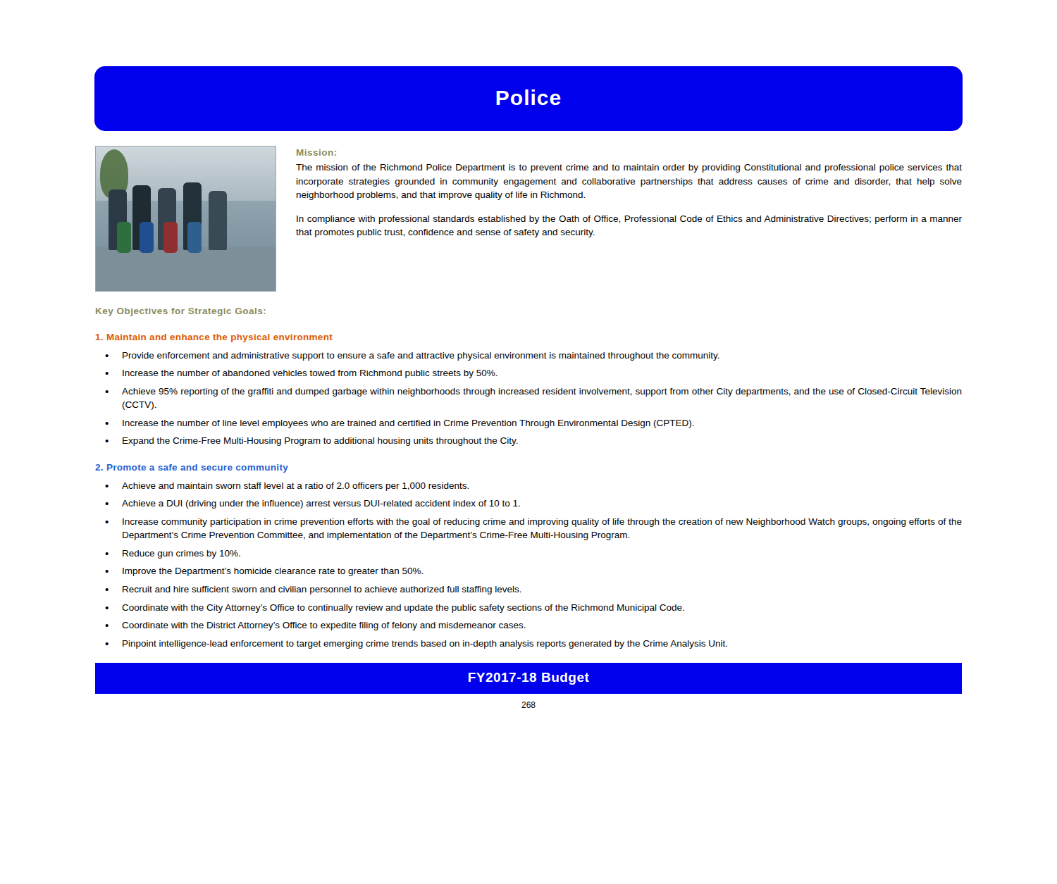Police
Mission:
The mission of the Richmond Police Department is to prevent crime and to maintain order by providing Constitutional and professional police services that incorporate strategies grounded in community engagement and collaborative partnerships that address causes of crime and disorder, that help solve neighborhood problems, and that improve quality of life in Richmond.
In compliance with professional standards established by the Oath of Office, Professional Code of Ethics and Administrative Directives; perform in a manner that promotes public trust, confidence and sense of safety and security.
Key Objectives for Strategic Goals:
1. Maintain and enhance the physical environment
Provide enforcement and administrative support to ensure a safe and attractive physical environment is maintained throughout the community.
Increase the number of abandoned vehicles towed from Richmond public streets by 50%.
Achieve 95% reporting of the graffiti and dumped garbage within neighborhoods through increased resident involvement, support from other City departments, and the use of Closed-Circuit Television (CCTV).
Increase the number of line level employees who are trained and certified in Crime Prevention Through Environmental Design (CPTED).
Expand the Crime-Free Multi-Housing Program to additional housing units throughout the City.
2. Promote a safe and secure community
Achieve and maintain sworn staff level at a ratio of 2.0 officers per 1,000 residents.
Achieve a DUI (driving under the influence) arrest versus DUI-related accident index of 10 to 1.
Increase community participation in crime prevention efforts with the goal of reducing crime and improving quality of life through the creation of new Neighborhood Watch groups, ongoing efforts of the Department’s Crime Prevention Committee, and implementation of the Department’s Crime-Free Multi-Housing Program.
Reduce gun crimes by 10%.
Improve the Department’s homicide clearance rate to greater than 50%.
Recruit and hire sufficient sworn and civilian personnel to achieve authorized full staffing levels.
Coordinate with the City Attorney’s Office to continually review and update the public safety sections of the Richmond Municipal Code.
Coordinate with the District Attorney’s Office to expedite filing of felony and misdemeanor cases.
Pinpoint intelligence-lead enforcement to target emerging crime trends based on in-depth analysis reports generated by the Crime Analysis Unit.
FY2017-18 Budget
268